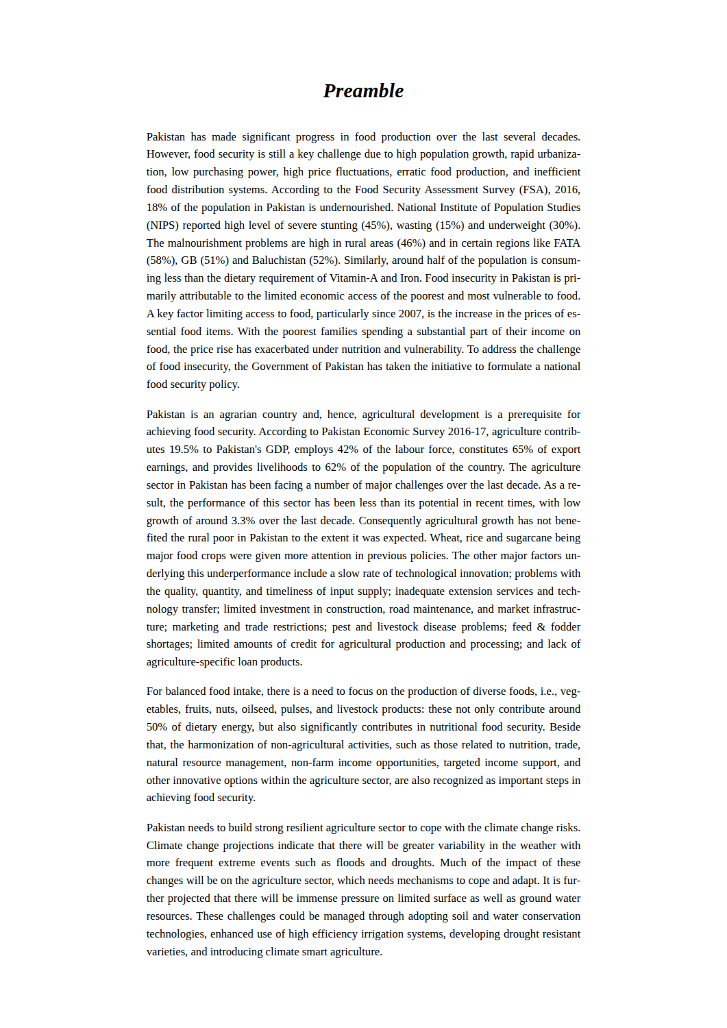Preamble
Pakistan has made significant progress in food production over the last several decades. However, food security is still a key challenge due to high population growth, rapid urbanization, low purchasing power, high price fluctuations, erratic food production, and inefficient food distribution systems. According to the Food Security Assessment Survey (FSA), 2016, 18% of the population in Pakistan is undernourished. National Institute of Population Studies (NIPS) reported high level of severe stunting (45%), wasting (15%) and underweight (30%). The malnourishment problems are high in rural areas (46%) and in certain regions like FATA (58%), GB (51%) and Baluchistan (52%). Similarly, around half of the population is consuming less than the dietary requirement of Vitamin-A and Iron. Food insecurity in Pakistan is primarily attributable to the limited economic access of the poorest and most vulnerable to food. A key factor limiting access to food, particularly since 2007, is the increase in the prices of essential food items. With the poorest families spending a substantial part of their income on food, the price rise has exacerbated under nutrition and vulnerability. To address the challenge of food insecurity, the Government of Pakistan has taken the initiative to formulate a national food security policy.
Pakistan is an agrarian country and, hence, agricultural development is a prerequisite for achieving food security. According to Pakistan Economic Survey 2016-17, agriculture contributes 19.5% to Pakistan's GDP, employs 42% of the labour force, constitutes 65% of export earnings, and provides livelihoods to 62% of the population of the country. The agriculture sector in Pakistan has been facing a number of major challenges over the last decade. As a result, the performance of this sector has been less than its potential in recent times, with low growth of around 3.3% over the last decade. Consequently agricultural growth has not benefited the rural poor in Pakistan to the extent it was expected. Wheat, rice and sugarcane being major food crops were given more attention in previous policies. The other major factors underlying this underperformance include a slow rate of technological innovation; problems with the quality, quantity, and timeliness of input supply; inadequate extension services and technology transfer; limited investment in construction, road maintenance, and market infrastructure; marketing and trade restrictions; pest and livestock disease problems; feed & fodder shortages; limited amounts of credit for agricultural production and processing; and lack of agriculture-specific loan products.
For balanced food intake, there is a need to focus on the production of diverse foods, i.e., vegetables, fruits, nuts, oilseed, pulses, and livestock products: these not only contribute around 50% of dietary energy, but also significantly contributes in nutritional food security. Beside that, the harmonization of non-agricultural activities, such as those related to nutrition, trade, natural resource management, non-farm income opportunities, targeted income support, and other innovative options within the agriculture sector, are also recognized as important steps in achieving food security.
Pakistan needs to build strong resilient agriculture sector to cope with the climate change risks. Climate change projections indicate that there will be greater variability in the weather with more frequent extreme events such as floods and droughts. Much of the impact of these changes will be on the agriculture sector, which needs mechanisms to cope and adapt. It is further projected that there will be immense pressure on limited surface as well as ground water resources. These challenges could be managed through adopting soil and water conservation technologies, enhanced use of high efficiency irrigation systems, developing drought resistant varieties, and introducing climate smart agriculture.